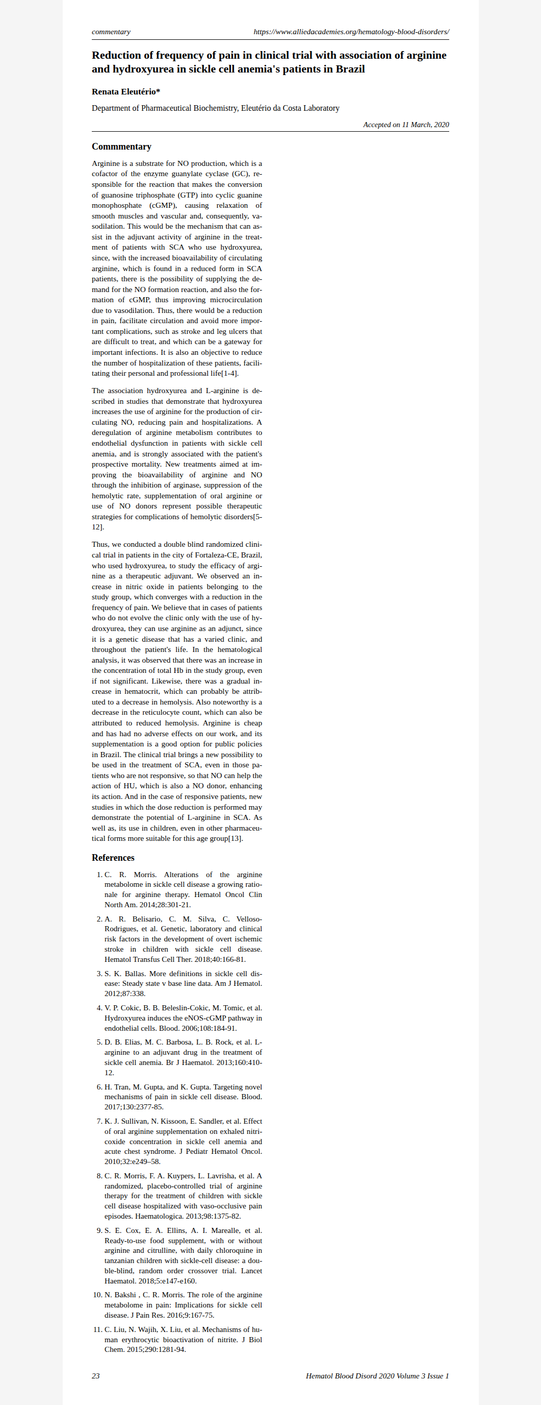commentary
https://www.alliedacademies.org/hematology-blood-disorders/
Reduction of frequency of pain in clinical trial with association of arginine and hydroxyurea in sickle cell anemia's patients in Brazil
Renata Eleutério*
Department of Pharmaceutical Biochemistry, Eleutério da Costa Laboratory
Accepted on 11 March, 2020
Commmentary
Arginine is a substrate for NO production, which is a cofactor of the enzyme guanylate cyclase (GC), responsible for the reaction that makes the conversion of guanosine triphosphate (GTP) into cyclic guanine monophosphate (cGMP), causing relaxation of smooth muscles and vascular and, consequently, vasodilation. This would be the mechanism that can assist in the adjuvant activity of arginine in the treatment of patients with SCA who use hydroxyurea, since, with the increased bioavailability of circulating arginine, which is found in a reduced form in SCA patients, there is the possibility of supplying the demand for the NO formation reaction, and also the formation of cGMP, thus improving microcirculation due to vasodilation. Thus, there would be a reduction in pain, facilitate circulation and avoid more important complications, such as stroke and leg ulcers that are difficult to treat, and which can be a gateway for important infections. It is also an objective to reduce the number of hospitalization of these patients, facilitating their personal and professional life[1-4].
The association hydroxyurea and L-arginine is described in studies that demonstrate that hydroxyurea increases the use of arginine for the production of circulating NO, reducing pain and hospitalizations. A deregulation of arginine metabolism contributes to endothelial dysfunction in patients with sickle cell anemia, and is strongly associated with the patient's prospective mortality. New treatments aimed at improving the bioavailability of arginine and NO through the inhibition of arginase, suppression of the hemolytic rate, supplementation of oral arginine or use of NO donors represent possible therapeutic strategies for complications of hemolytic disorders[5-12].
Thus, we conducted a double blind randomized clinical trial in patients in the city of Fortaleza-CE, Brazil, who used hydroxyurea, to study the efficacy of arginine as a therapeutic adjuvant. We observed an increase in nitric oxide in patients belonging to the study group, which converges with a reduction in the frequency of pain. We believe that in cases of patients who do not evolve the clinic only with the use of hydroxyurea, they can use arginine as an adjunct, since it is a genetic disease that has a varied clinic, and throughout the patient's life. In the hematological analysis, it was observed that there was an increase in the concentration of total Hb in the study group, even if not significant. Likewise, there was a gradual increase in hematocrit, which can probably be attributed to a decrease in hemolysis. Also noteworthy is a decrease in the reticulocyte count, which can also be attributed to reduced hemolysis. Arginine is cheap and has had no adverse effects on our work, and its supplementation is a good option for public policies in Brazil. The clinical trial brings a new possibility to be used in the treatment of SCA, even in those patients who are not responsive, so that NO can help the action of HU, which is also a NO donor, enhancing its action. And in the case of responsive patients, new studies in which the dose reduction is performed may demonstrate the potential of L-arginine in SCA. As well as, its use in children, even in other pharmaceutical forms more suitable for this age group[13].
References
C. R. Morris. Alterations of the arginine metabolome in sickle cell disease a growing rationale for arginine therapy. Hematol Oncol Clin North Am. 2014;28:301-21.
A. R. Belisario, C. M. Silva, C. Velloso-Rodrigues, et al. Genetic, laboratory and clinical risk factors in the development of overt ischemic stroke in children with sickle cell disease. Hematol Transfus Cell Ther. 2018;40:166-81.
S. K. Ballas. More definitions in sickle cell disease: Steady state v base line data. Am J Hematol. 2012;87:338.
V. P. Cokic, B. B. Beleslin-Cokic, M. Tomic, et al. Hydroxyurea induces the eNOS-cGMP pathway in endothelial cells. Blood. 2006;108:184-91.
D. B. Elias, M. C. Barbosa, L. B. Rock, et al. L-arginine to an adjuvant drug in the treatment of sickle cell anemia. Br J Haematol. 2013;160:410-12.
H. Tran, M. Gupta, and K. Gupta. Targeting novel mechanisms of pain in sickle cell disease. Blood. 2017;130:2377-85.
K. J. Sullivan, N. Kissoon, E. Sandler, et al. Effect of oral arginine supplementation on exhaled nitricoxide concentration in sickle cell anemia and acute chest syndrome. J Pediatr Hematol Oncol. 2010;32:e249–58.
C. R. Morris, F. A. Kuypers, L. Lavrisha, et al. A randomized, placebo-controlled trial of arginine therapy for the treatment of children with sickle cell disease hospitalized with vaso-occlusive pain episodes. Haematologica. 2013;98:1375-82.
S. E. Cox, E. A. Ellins, A. I. Marealle, et al. Ready-to-use food supplement, with or without arginine and citrulline, with daily chloroquine in tanzanian children with sickle-cell disease: a double-blind, random order crossover trial. Lancet Haematol. 2018;5:e147-e160.
N. Bakshi , C. R. Morris. The role of the arginine metabolome in pain: Implications for sickle cell disease. J Pain Res. 2016;9:167-75.
C. Liu, N. Wajih, X. Liu, et al. Mechanisms of human erythrocytic bioactivation of nitrite. J Biol Chem. 2015;290:1281-94.
23
Hematol Blood Disord 2020 Volume 3 Issue 1